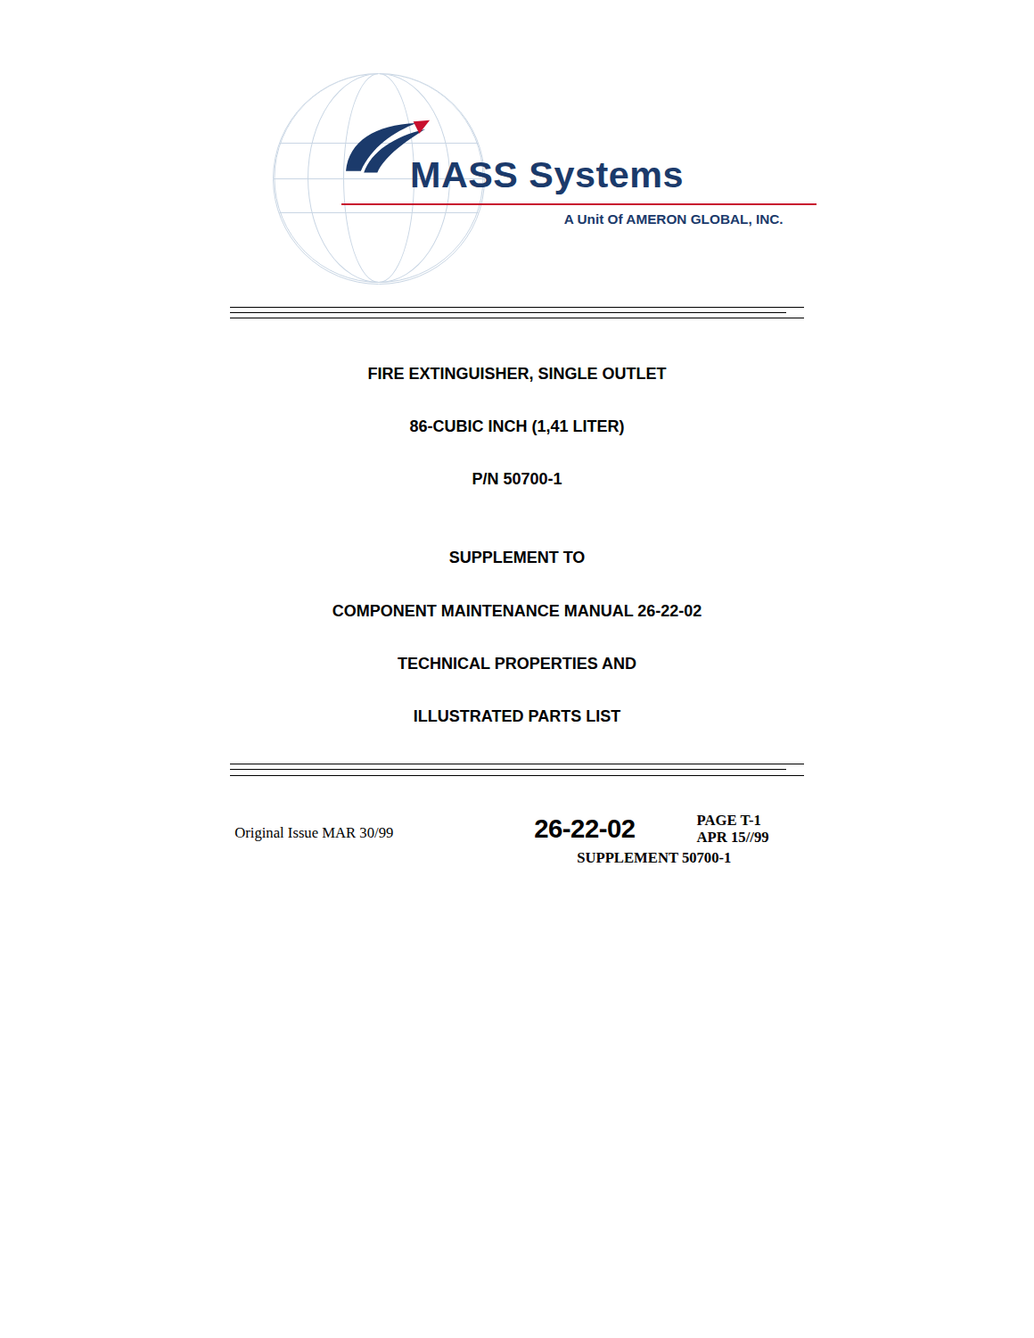MASS Systems
A Unit Of AMERON GLOBAL, INC.
FIRE EXTINGUISHER, SINGLE OUTLET
86-CUBIC INCH (1,41 LITER)
P/N 50700-1
SUPPLEMENT TO
COMPONENT MAINTENANCE MANUAL 26-22-02
TECHNICAL PROPERTIES AND
ILLUSTRATED PARTS LIST
Original Issue MAR 30/99
26-22-02
PAGE T-1
APR 15//99
SUPPLEMENT 50700-1